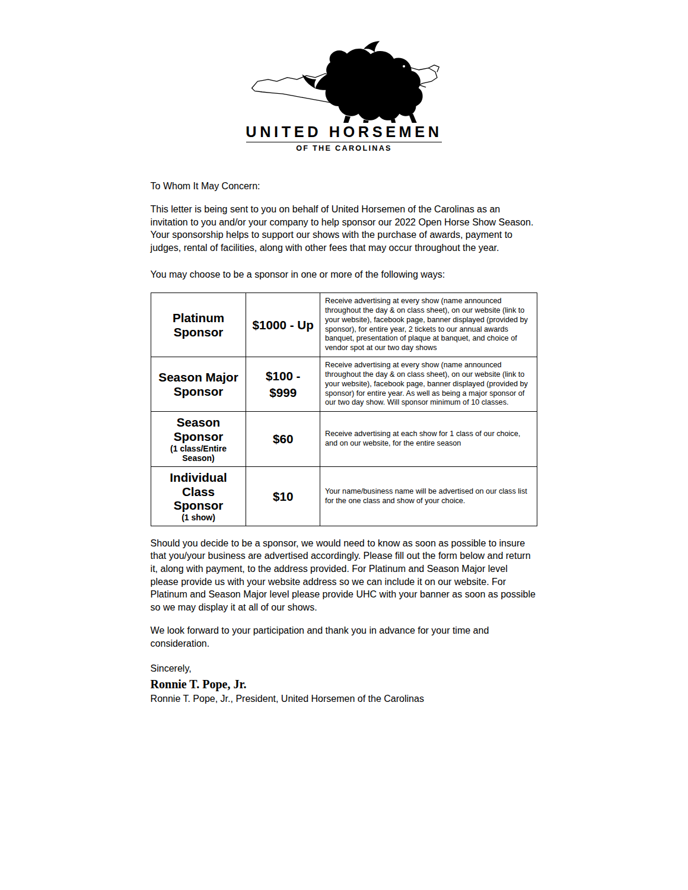UNITED HORSEMEN
OF THE CAROLINAS
To Whom It May Concern:
This letter is being sent to you on behalf of United Horsemen of the Carolinas as an invitation to you and/or your company to help sponsor our 2022 Open Horse Show Season. Your sponsorship helps to support our shows with the purchase of awards, payment to judges, rental of facilities, along with other fees that may occur throughout the year.
You may choose to be a sponsor in one or more of the following ways:
| Platinum Sponsor | $1000 - Up | Receive advertising at every show (name announced throughout the day & on class sheet), on our website (link to your website), facebook page, banner displayed (provided by sponsor), for entire year, 2 tickets to our annual awards banquet, presentation of plaque at banquet, and choice of vendor spot at our two day shows |
| Season Major Sponsor | $100 - $999 | Receive advertising at every show (name announced throughout the day & on class sheet), on our website (link to your website), facebook page, banner displayed (provided by sponsor) for entire year. As well as being a major sponsor of our two day show. Will sponsor minimum of 10 classes. |
| Season Sponsor (1 class/Entire Season) | $60 | Receive advertising at each show for 1 class of our choice, and on our website, for the entire season |
| Individual Class Sponsor (1 show) | $10 | Your name/business name will be advertised on our class list for the one class and show of your choice. |
Should you decide to be a sponsor, we would need to know as soon as possible to insure that you/your business are advertised accordingly. Please fill out the form below and return it, along with payment, to the address provided. For Platinum and Season Major level please provide us with your website address so we can include it on our website. For Platinum and Season Major level please provide UHC with your banner as soon as possible so we may display it at all of our shows.
We look forward to your participation and thank you in advance for your time and consideration.
Sincerely,
Ronnie T. Pope, Jr.
Ronnie T. Pope, Jr., President, United Horsemen of the Carolinas